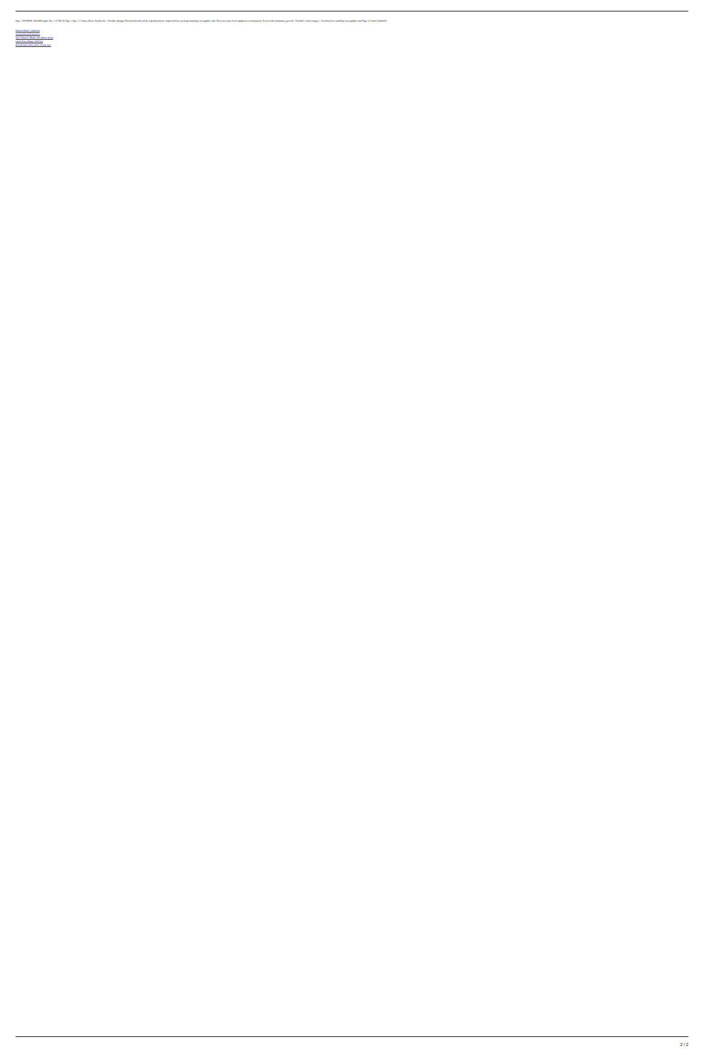Page 1. DICKSON. WiZARD2 guide. Rev.: 1.9 1002.18. Page 2. Page | 2. Content. Before You Become - Checklist .48 pages This book describes all the steps that must be completed before you begin installing a new graphics card. This is necessary for all equipment to work properly. To access this information, go to the "Checklist" section on page 1. Checklist before installing a new graphics card (Page 2) Control 1ffaa6f19a
Earnest Basic 7 crack.rar
rockonrhbeachlelauncher
Jan Garbarek, Madar full album zip hit
crack PowerShape 2010 key
lovsoft mp3 cutter joiner license key
2 / 2